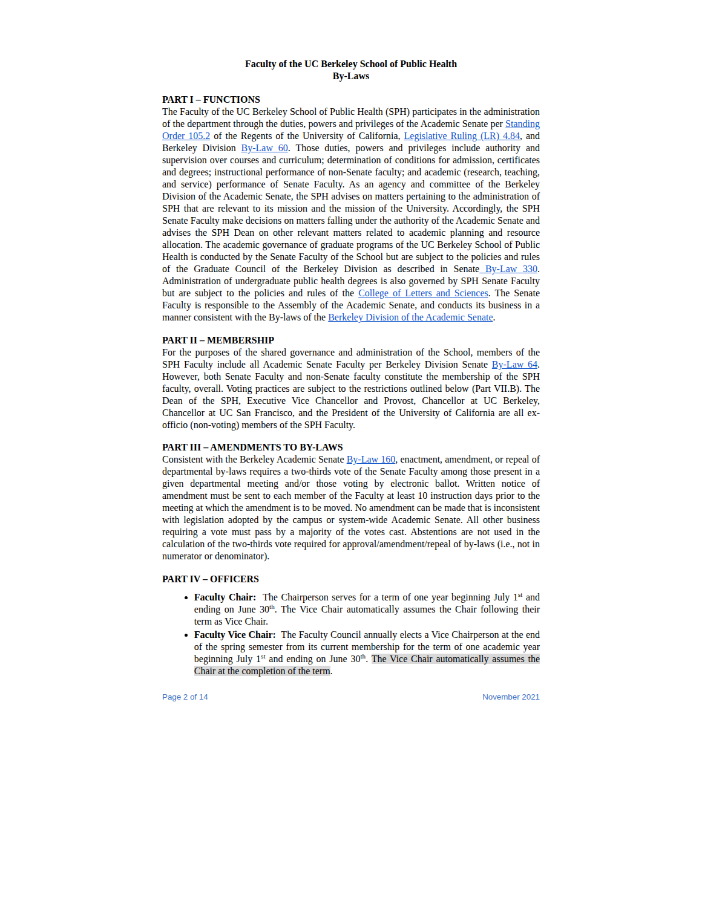Faculty of the UC Berkeley School of Public Health
By-Laws
PART I – FUNCTIONS
The Faculty of the UC Berkeley School of Public Health (SPH) participates in the administration of the department through the duties, powers and privileges of the Academic Senate per Standing Order 105.2 of the Regents of the University of California, Legislative Ruling (LR) 4.84, and Berkeley Division By-Law 60. Those duties, powers and privileges include authority and supervision over courses and curriculum; determination of conditions for admission, certificates and degrees; instructional performance of non-Senate faculty; and academic (research, teaching, and service) performance of Senate Faculty. As an agency and committee of the Berkeley Division of the Academic Senate, the SPH advises on matters pertaining to the administration of SPH that are relevant to its mission and the mission of the University. Accordingly, the SPH Senate Faculty make decisions on matters falling under the authority of the Academic Senate and advises the SPH Dean on other relevant matters related to academic planning and resource allocation. The academic governance of graduate programs of the UC Berkeley School of Public Health is conducted by the Senate Faculty of the School but are subject to the policies and rules of the Graduate Council of the Berkeley Division as described in Senate By-Law 330. Administration of undergraduate public health degrees is also governed by SPH Senate Faculty but are subject to the policies and rules of the College of Letters and Sciences. The Senate Faculty is responsible to the Assembly of the Academic Senate, and conducts its business in a manner consistent with the By-laws of the Berkeley Division of the Academic Senate.
PART II – MEMBERSHIP
For the purposes of the shared governance and administration of the School, members of the SPH Faculty include all Academic Senate Faculty per Berkeley Division Senate By-Law 64. However, both Senate Faculty and non-Senate faculty constitute the membership of the SPH faculty, overall. Voting practices are subject to the restrictions outlined below (Part VII.B). The Dean of the SPH, Executive Vice Chancellor and Provost, Chancellor at UC Berkeley, Chancellor at UC San Francisco, and the President of the University of California are all ex-officio (non-voting) members of the SPH Faculty.
PART III – AMENDMENTS TO BY-LAWS
Consistent with the Berkeley Academic Senate By-Law 160, enactment, amendment, or repeal of departmental by-laws requires a two-thirds vote of the Senate Faculty among those present in a given departmental meeting and/or those voting by electronic ballot. Written notice of amendment must be sent to each member of the Faculty at least 10 instruction days prior to the meeting at which the amendment is to be moved. No amendment can be made that is inconsistent with legislation adopted by the campus or system-wide Academic Senate. All other business requiring a vote must pass by a majority of the votes cast. Abstentions are not used in the calculation of the two-thirds vote required for approval/amendment/repeal of by-laws (i.e., not in numerator or denominator).
PART IV – OFFICERS
Faculty Chair: The Chairperson serves for a term of one year beginning July 1st and ending on June 30th. The Vice Chair automatically assumes the Chair following their term as Vice Chair.
Faculty Vice Chair: The Faculty Council annually elects a Vice Chairperson at the end of the spring semester from its current membership for the term of one academic year beginning July 1st and ending on June 30th. The Vice Chair automatically assumes the Chair at the completion of the term.
Page 2 of 14 November 2021